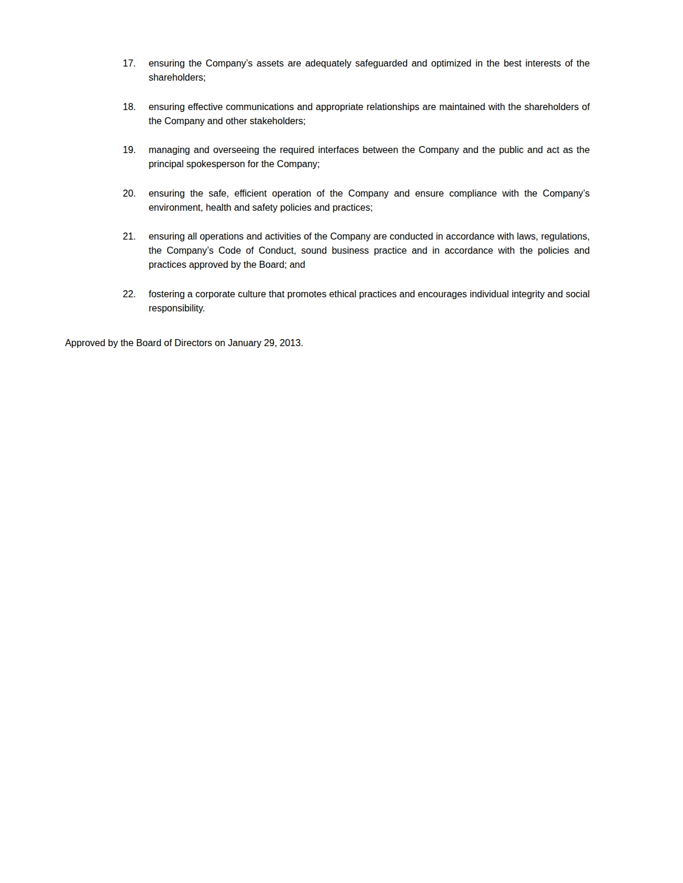ensuring the Company’s assets are adequately safeguarded and optimized in the best interests of the shareholders;
ensuring effective communications and appropriate relationships are maintained with the shareholders of the Company and other stakeholders;
managing and overseeing the required interfaces between the Company and the public and act as the principal spokesperson for the Company;
ensuring the safe, efficient operation of the Company and ensure compliance with the Company’s environment, health and safety policies and practices;
ensuring all operations and activities of the Company are conducted in accordance with laws, regulations, the Company’s Code of Conduct, sound business practice and in accordance with the policies and practices approved by the Board; and
fostering a corporate culture that promotes ethical practices and encourages individual integrity and social responsibility.
Approved by the Board of Directors on January 29, 2013.